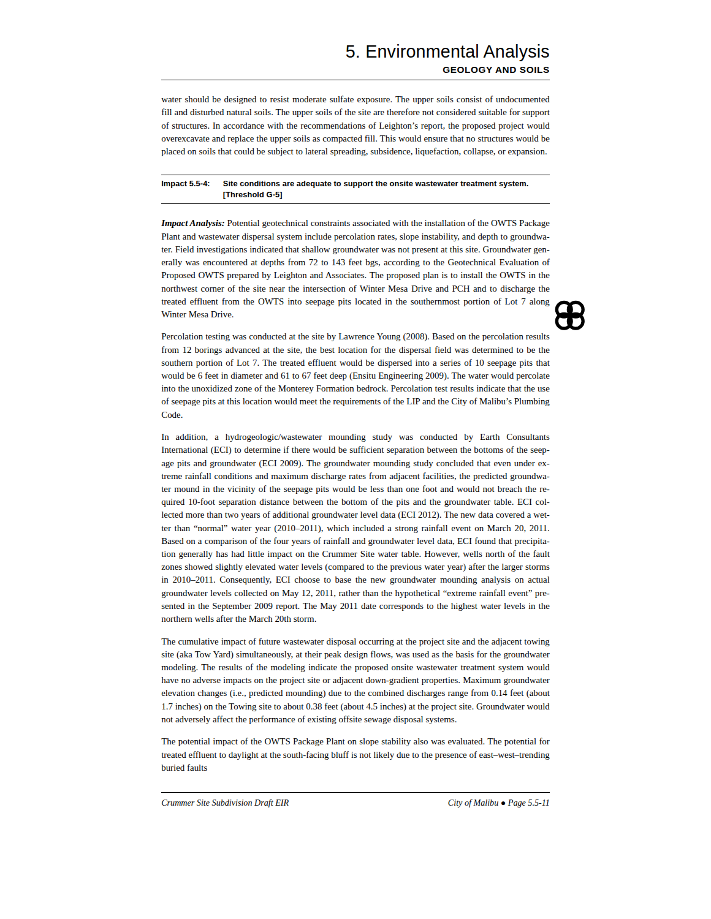5. Environmental Analysis
GEOLOGY AND SOILS
water should be designed to resist moderate sulfate exposure. The upper soils consist of undocumented fill and disturbed natural soils. The upper soils of the site are therefore not considered suitable for support of structures. In accordance with the recommendations of Leighton’s report, the proposed project would overexcavate and replace the upper soils as compacted fill. This would ensure that no structures would be placed on soils that could be subject to lateral spreading, subsidence, liquefaction, collapse, or expansion.
Impact 5.5-4: Site conditions are adequate to support the onsite wastewater treatment system. [Threshold G-5]
Impact Analysis: Potential geotechnical constraints associated with the installation of the OWTS Package Plant and wastewater dispersal system include percolation rates, slope instability, and depth to groundwater. Field investigations indicated that shallow groundwater was not present at this site. Groundwater generally was encountered at depths from 72 to 143 feet bgs, according to the Geotechnical Evaluation of Proposed OWTS prepared by Leighton and Associates. The proposed plan is to install the OWTS in the northwest corner of the site near the intersection of Winter Mesa Drive and PCH and to discharge the treated effluent from the OWTS into seepage pits located in the southernmost portion of Lot 7 along Winter Mesa Drive.
Percolation testing was conducted at the site by Lawrence Young (2008). Based on the percolation results from 12 borings advanced at the site, the best location for the dispersal field was determined to be the southern portion of Lot 7. The treated effluent would be dispersed into a series of 10 seepage pits that would be 6 feet in diameter and 61 to 67 feet deep (Ensitu Engineering 2009). The water would percolate into the unoxidized zone of the Monterey Formation bedrock. Percolation test results indicate that the use of seepage pits at this location would meet the requirements of the LIP and the City of Malibu’s Plumbing Code.
In addition, a hydrogeologic/wastewater mounding study was conducted by Earth Consultants International (ECI) to determine if there would be sufficient separation between the bottoms of the seepage pits and groundwater (ECI 2009). The groundwater mounding study concluded that even under extreme rainfall conditions and maximum discharge rates from adjacent facilities, the predicted groundwater mound in the vicinity of the seepage pits would be less than one foot and would not breach the required 10-foot separation distance between the bottom of the pits and the groundwater table. ECI collected more than two years of additional groundwater level data (ECI 2012). The new data covered a wetter than “normal” water year (2010–2011), which included a strong rainfall event on March 20, 2011. Based on a comparison of the four years of rainfall and groundwater level data, ECI found that precipitation generally has had little impact on the Crummer Site water table. However, wells north of the fault zones showed slightly elevated water levels (compared to the previous water year) after the larger storms in 2010–2011. Consequently, ECI choose to base the new groundwater mounding analysis on actual groundwater levels collected on May 12, 2011, rather than the hypothetical “extreme rainfall event” presented in the September 2009 report. The May 2011 date corresponds to the highest water levels in the northern wells after the March 20th storm.
The cumulative impact of future wastewater disposal occurring at the project site and the adjacent towing site (aka Tow Yard) simultaneously, at their peak design flows, was used as the basis for the groundwater modeling. The results of the modeling indicate the proposed onsite wastewater treatment system would have no adverse impacts on the project site or adjacent down-gradient properties. Maximum groundwater elevation changes (i.e., predicted mounding) due to the combined discharges range from 0.14 feet (about 1.7 inches) on the Towing site to about 0.38 feet (about 4.5 inches) at the project site. Groundwater would not adversely affect the performance of existing offsite sewage disposal systems.
The potential impact of the OWTS Package Plant on slope stability also was evaluated. The potential for treated effluent to daylight at the south-facing bluff is not likely due to the presence of east–west–trending buried faults
Crummer Site Subdivision Draft EIR
City of Malibu ● Page 5.5-11